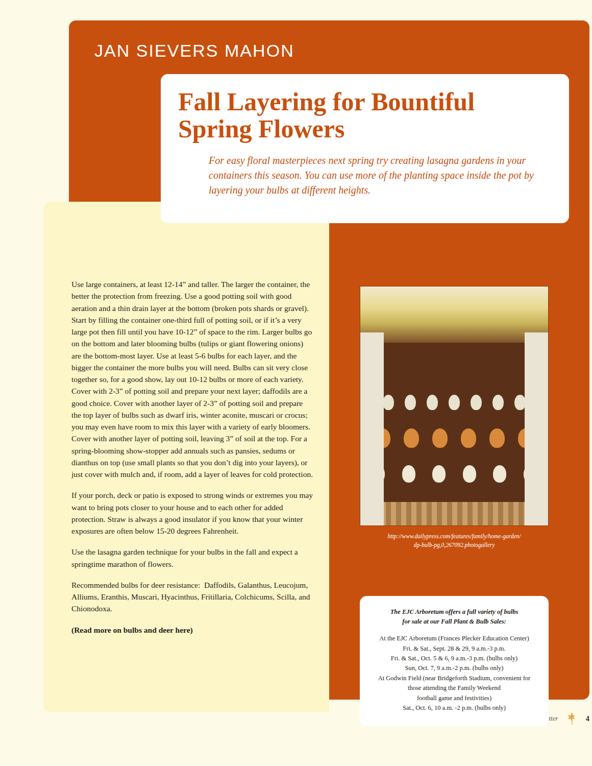JAN SIEVERS MAHON
Fall Layering for Bountiful
Spring Flowers
For easy floral masterpieces next spring try creating lasagna gardens in your containers this season. You can use more of the planting space inside the pot by layering your bulbs at different heights.
Use large containers, at least 12-14” and taller. The larger the container, the better the protection from freezing. Use a good potting soil with good aeration and a thin drain layer at the bottom (broken pots shards or gravel). Start by filling the container one-third full of potting soil, or if it’s a very large pot then fill until you have 10-12” of space to the rim. Larger bulbs go on the bottom and later blooming bulbs (tulips or giant flowering onions) are the bottom-most layer. Use at least 5-6 bulbs for each layer, and the bigger the container the more bulbs you will need. Bulbs can sit very close together so, for a good show, lay out 10-12 bulbs or more of each variety. Cover with 2-3” of potting soil and prepare your next layer; daffodils are a good choice. Cover with another layer of 2-3” of potting soil and prepare the top layer of bulbs such as dwarf iris, winter aconite, muscari or crocus; you may even have room to mix this layer with a variety of early bloomers. Cover with another layer of potting soil, leaving 3” of soil at the top. For a spring-blooming show-stopper add annuals such as pansies, sedums or dianthus on top (use small plants so that you don’t dig into your layers), or just cover with mulch and, if room, add a layer of leaves for cold protection.
If your porch, deck or patio is exposed to strong winds or extremes you may want to bring pots closer to your house and to each other for added protection. Straw is always a good insulator if you know that your winter exposures are often below 15-20 degrees Fahrenheit.
Use the lasagna garden technique for your bulbs in the fall and expect a springtime marathon of flowers.
Recommended bulbs for deer resistance: Daffodils, Galanthus, Leucojum, Alliums, Eranthis, Muscari, Hyacinthus, Fritillaria, Colchicums, Scilla, and Chionodoxa.
(Read more on bulbs and deer here)
http://www.dailypress.com/features/family/home-garden/
dp-bulb-pg,0,267092.photogallery
The EJC Arboretum offers a full variety of bulbs
for sale at our Fall Plant & Bulb Sales:
At the EJC Arboretum (Frances Plecker Education Center)
Fri. & Sat., Sept. 28 & 29, 9 a.m.-3 p.m.
Fri. & Sat., Oct. 5 & 6, 9 a.m.-3 p.m. (bulbs only)
Sun, Oct. 7, 9 a.m.-2 p.m. (bulbs only)
At Godwin Field (near Bridgeforth Stadium, convenient for
those attending the Family Weekend
football game and festivities)
Sat., Oct. 6, 10 a.m. -2 p.m. (bulbs only)
Fall Newsletter 4